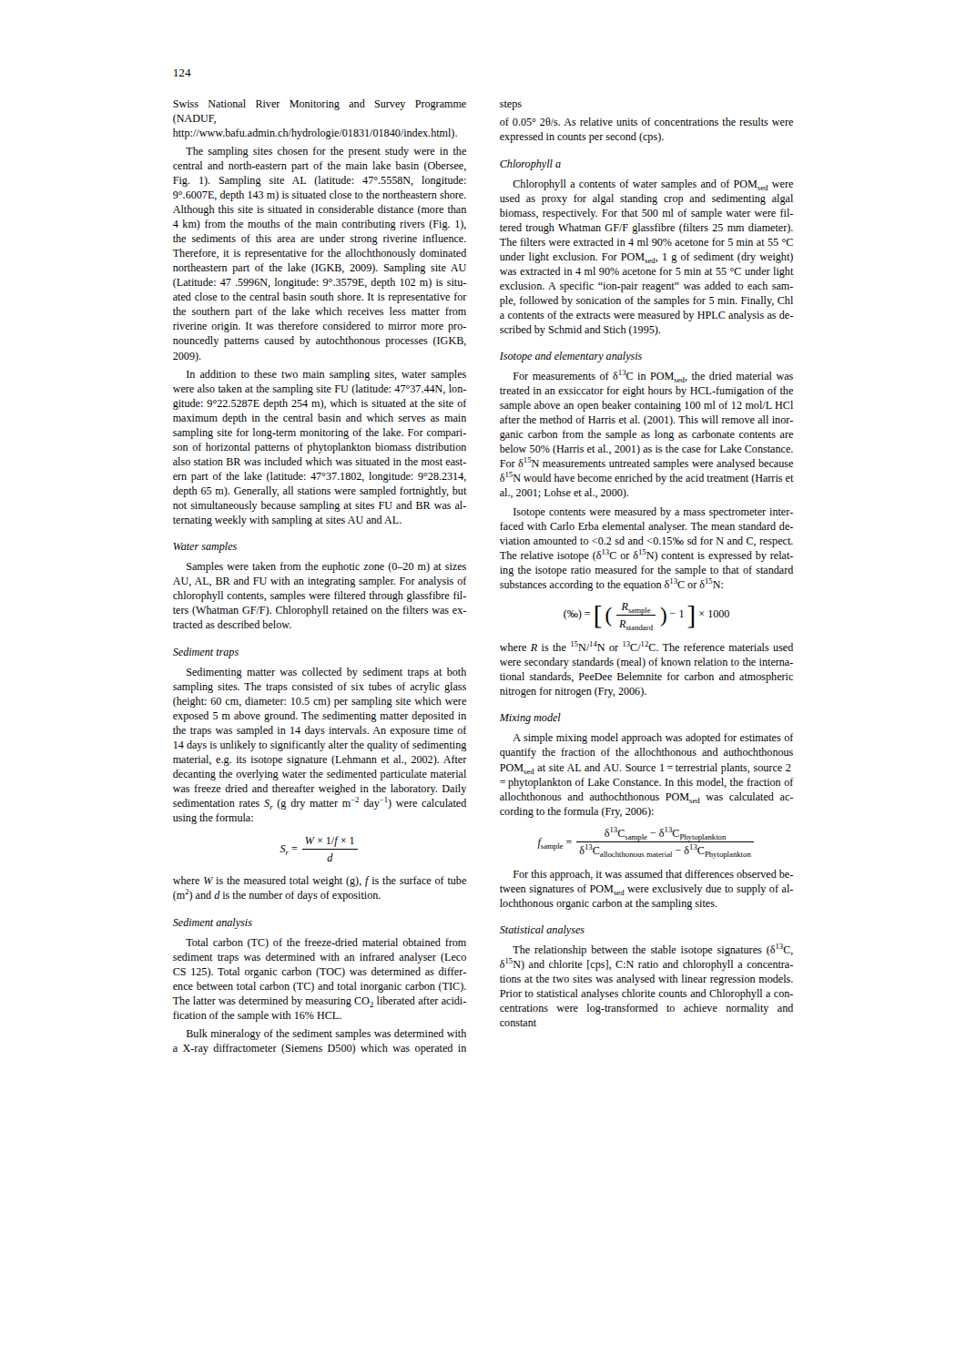124
Swiss National River Monitoring and Survey Programme (NADUF, http://www.bafu.admin.ch/hydrologie/01831/01840/index.html).
The sampling sites chosen for the present study were in the central and north-eastern part of the main lake basin (Obersee, Fig. 1). Sampling site AL (latitude: 47°.5558N, longitude: 9°.6007E, depth 143 m) is situated close to the northeastern shore. Although this site is situated in considerable distance (more than 4 km) from the mouths of the main contributing rivers (Fig. 1), the sediments of this area are under strong riverine influence. Therefore, it is representative for the allochthonously dominated northeastern part of the lake (IGKB, 2009). Sampling site AU (Latitude: 47 .5996N, longitude: 9°.3579E, depth 102 m) is situated close to the central basin south shore. It is representative for the southern part of the lake which receives less matter from riverine origin. It was therefore considered to mirror more pronouncedly patterns caused by autochthonous processes (IGKB, 2009).
In addition to these two main sampling sites, water samples were also taken at the sampling site FU (latitude: 47°37.44N, longitude: 9°22.5287E depth 254 m), which is situated at the site of maximum depth in the central basin and which serves as main sampling site for long-term monitoring of the lake. For comparison of horizontal patterns of phytoplankton biomass distribution also station BR was included which was situated in the most eastern part of the lake (latitude: 47°37.1802, longitude: 9°28.2314, depth 65 m). Generally, all stations were sampled fortnightly, but not simultaneously because sampling at sites FU and BR was alternating weekly with sampling at sites AU and AL.
Water samples
Samples were taken from the euphotic zone (0–20 m) at sizes AU, AL, BR and FU with an integrating sampler. For analysis of chlorophyll contents, samples were filtered through glassfibre filters (Whatman GF/F). Chlorophyll retained on the filters was extracted as described below.
Sediment traps
Sedimenting matter was collected by sediment traps at both sampling sites. The traps consisted of six tubes of acrylic glass (height: 60 cm, diameter: 10.5 cm) per sampling site which were exposed 5 m above ground. The sedimenting matter deposited in the traps was sampled in 14 days intervals. An exposure time of 14 days is unlikely to significantly alter the quality of sedimenting material, e.g. its isotope signature (Lehmann et al., 2002). After decanting the overlying water the sedimented particulate material was freeze dried and thereafter weighed in the laboratory. Daily sedimentation rates Sr (g dry matter m−2 day−1) were calculated using the formula:
Sr = W × 1/f × 1 d
where W is the measured total weight (g), f is the surface of tube (m2) and d is the number of days of exposition.
Sediment analysis
Total carbon (TC) of the freeze-dried material obtained from sediment traps was determined with an infrared analyser (Leco CS 125). Total organic carbon (TOC) was determined as difference between total carbon (TC) and total inorganic carbon (TIC). The latter was determined by measuring CO2 liberated after acidification of the sample with 16% HCL.
Bulk mineralogy of the sediment samples was determined with a X-ray diffractometer (Siemens D500) which was operated in steps
of 0.05° 2θ/s. As relative units of concentrations the results were expressed in counts per second (cps).
Chlorophyll a
Chlorophyll a contents of water samples and of POMsed were used as proxy for algal standing crop and sedimenting algal biomass, respectively. For that 500 ml of sample water were filtered trough Whatman GF/F glassfibre (filters 25 mm diameter). The filters were extracted in 4 ml 90% acetone for 5 min at 55 °C under light exclusion. For POMsed, 1 g of sediment (dry weight) was extracted in 4 ml 90% acetone for 5 min at 55 °C under light exclusion. A specific “ion-pair reagent” was added to each sample, followed by sonication of the samples for 5 min. Finally, Chl a contents of the extracts were measured by HPLC analysis as described by Schmid and Stich (1995).
Isotope and elementary analysis
For measurements of δ13C in POMsed, the dried material was treated in an exsiccator for eight hours by HCL-fumigation of the sample above an open beaker containing 100 ml of 12 mol/L HCl after the method of Harris et al. (2001). This will remove all inorganic carbon from the sample as long as carbonate contents are below 50% (Harris et al., 2001) as is the case for Lake Constance. For δ15N measurements untreated samples were analysed because δ15N would have become enriched by the acid treatment (Harris et al., 2001; Lohse et al., 2000).
Isotope contents were measured by a mass spectrometer interfaced with Carlo Erba elemental analyser. The mean standard deviation amounted to <0.2 sd and <0.15‰ sd for N and C, respect. The relative isotope (δ13C or δ15N) content is expressed by relating the isotope ratio measured for the sample to that of standard substances according to the equation δ13C or δ15N:
(‰) = [ ( Rsample Rstandard ) − 1 ] × 1000
where R is the 15N/14N or 13C/12C. The reference materials used were secondary standards (meal) of known relation to the international standards, PeeDee Belemnite for carbon and atmospheric nitrogen for nitrogen (Fry, 2006).
Mixing model
A simple mixing model approach was adopted for estimates of quantify the fraction of the allochthonous and authochthonous POMsed at site AL and AU. Source 1 = terrestrial plants, source 2 = phytoplankton of Lake Constance. In this model, the fraction of allochthonous and authochthonous POMsed was calculated according to the formula (Fry, 2006):
fsample = δ13Csample − δ13CPhytoplankton δ13Callochthonous material − δ13CPhytoplankton
For this approach, it was assumed that differences observed between signatures of POMsed were exclusively due to supply of allochthonous organic carbon at the sampling sites.
Statistical analyses
The relationship between the stable isotope signatures (δ13C, δ15N) and chlorite [cps], C:N ratio and chlorophyll a concentrations at the two sites was analysed with linear regression models. Prior to statistical analyses chlorite counts and Chlorophyll a concentrations were log-transformed to achieve normality and constant